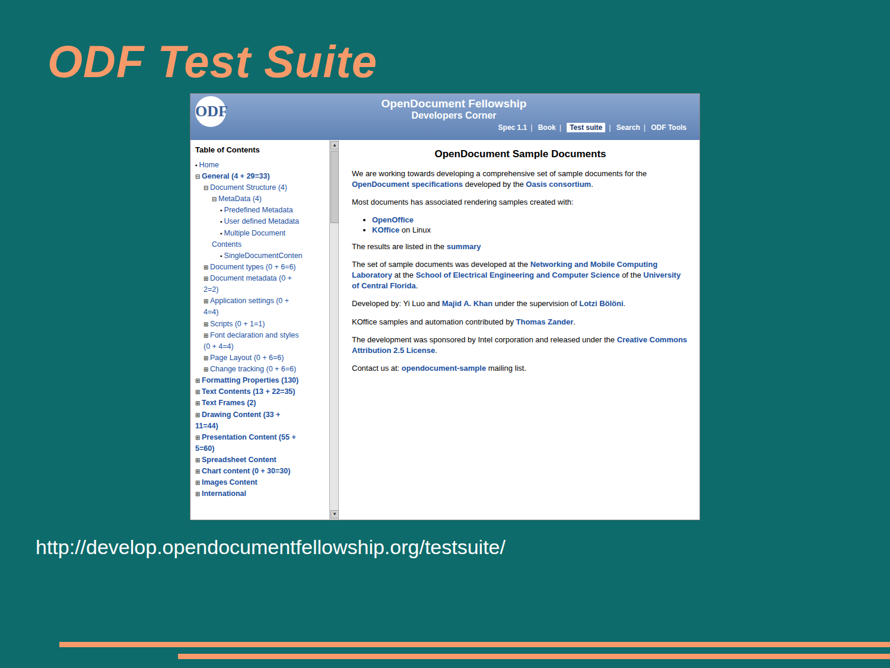ODF Test Suite
ODF
OpenDocument Fellowship
Developers Corner
Spec 1.1| Book| Test suite| Search| ODF Tools
Table of Contents
▪Home
⊟General (4 + 29=33)
⊟Document Structure (4)
⊟MetaData (4)
▪Predefined Metadata
▪User defined Metadata
▪Multiple Document
Contents
▪SingleDocumentConten
⊞Document types (0 + 6=6)
⊞Document metadata (0 +
2=2)
⊞Application settings (0 +
4=4)
⊞Scripts (0 + 1=1)
⊞Font declaration and styles
(0 + 4=4)
⊞Page Layout (0 + 6=6)
⊞Change tracking (0 + 6=6)
⊞Formatting Properties (130)
⊞Text Contents (13 + 22=35)
⊞Text Frames (2)
⊞Drawing Content (33 +
11=44)
⊞Presentation Content (55 +
5=60)
⊞Spreadsheet Content
⊞Chart content (0 + 30=30)
⊞Images Content
⊞International
▲
▼
OpenDocument Sample Documents
We are working towards developing a comprehensive set of sample documents for the OpenDocument specifications developed by the Oasis consortium.
Most documents has associated rendering samples created with:
OpenOffice
KOffice on Linux
The results are listed in the summary
The set of sample documents was developed at the Networking and Mobile Computing Laboratory at the School of Electrical Engineering and Computer Science of the University of Central Florida.
Developed by: Yi Luo and Majid A. Khan under the supervision of Lotzi Bölöni.
KOffice samples and automation contributed by Thomas Zander.
The development was sponsored by Intel corporation and released under the Creative Commons Attribution 2.5 License.
Contact us at: opendocument-sample mailing list.
http://develop.opendocumentfellowship.org/testsuite/